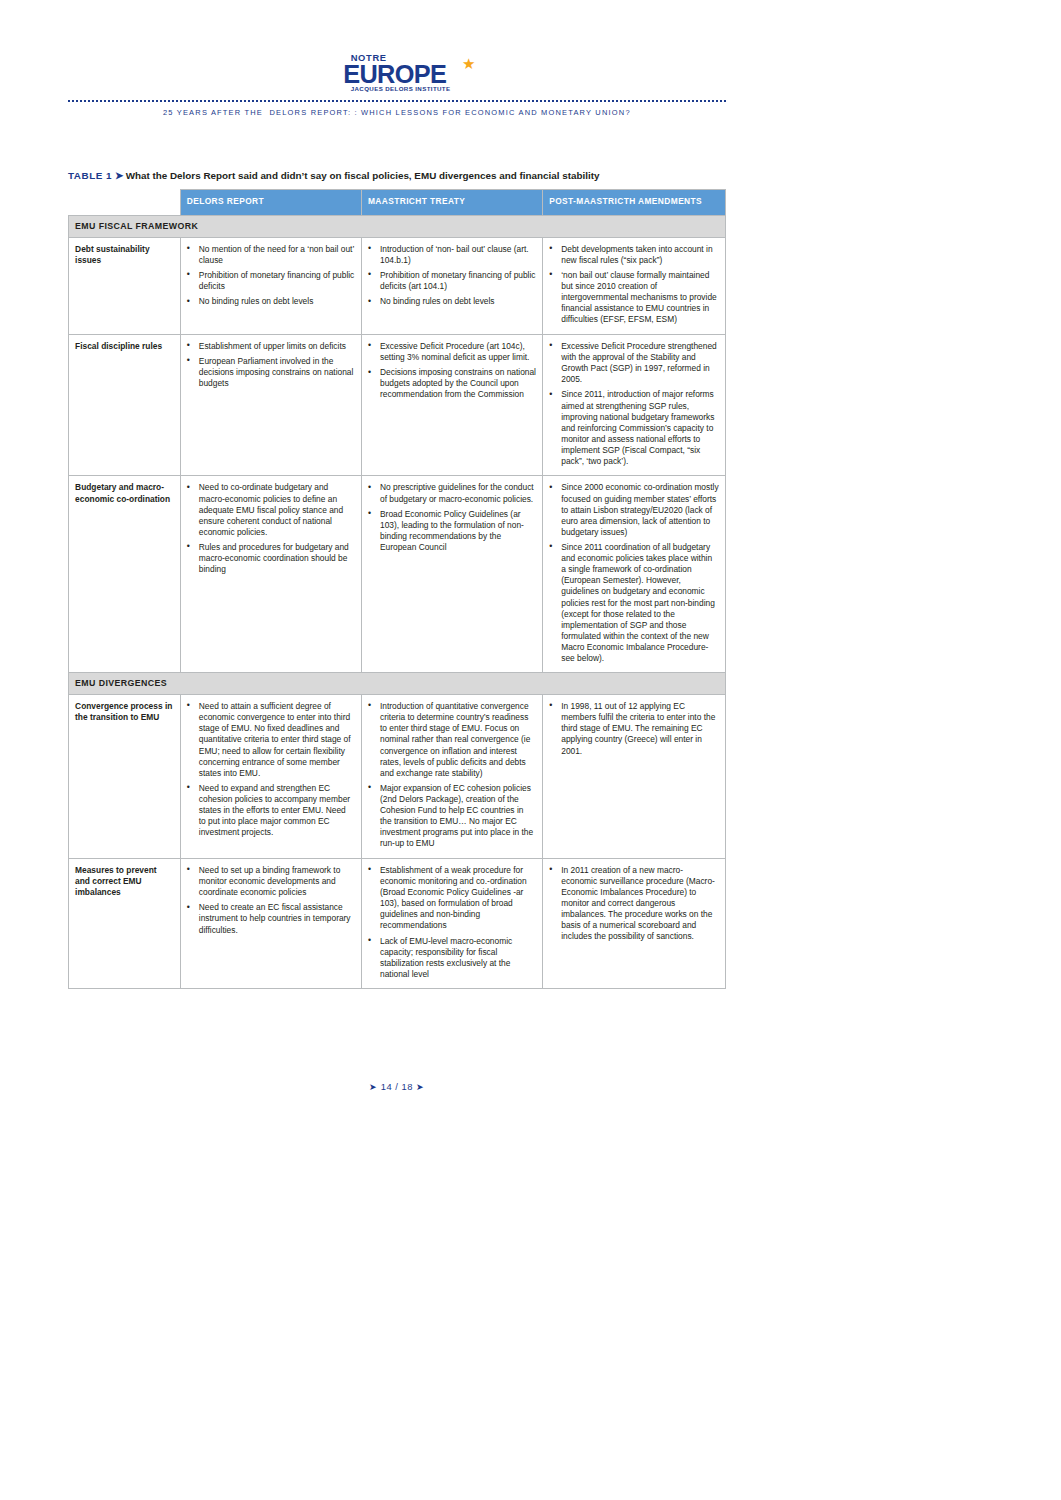NOTRE EUROPE JACQUES DELORS INSTITUTE ★
25 Years after the Delors Report: : Which lessons for Economic and Monetary Union?
TABLE 1 ➤ What the Delors Report said and didn’t say on fiscal policies, EMU divergences and financial stability
| | Delors Report | Maastricht Treaty | Post-Maastricth amendments |
| --- | --- | --- | --- |
| EMU fiscal framework |
| Debt sustainability issues | No mention of the need for a ‘non bail out’ clause Prohibition of monetary financing of public deficits No binding rules on debt levels | Introduction of ‘non- bail out’ clause (art. 104.b.1) Prohibition of monetary financing of public deficits (art 104.1) No binding rules on debt levels | Debt developments taken into account in new fiscal rules (“six pack”) ‘non bail out’ clause formally maintained but since 2010 creation of intergovernmental mechanisms to provide financial assistance to EMU countries in difficulties (EFSF, EFSM, ESM) |
| Fiscal discipline rules | Establishment of upper limits on deficits European Parliament involved in the decisions imposing constrains on national budgets | Excessive Deficit Procedure (art 104c), setting 3% nominal deficit as upper limit. Decisions imposing constrains on national budgets adopted by the Council upon recommendation from the Commission | Excessive Deficit Procedure strengthened with the approval of the Stability and Growth Pact (SGP) in 1997, reformed in 2005. Since 2011, introduction of major reforms aimed at strengthening SGP rules, improving national budgetary frameworks and reinforcing Commission’s capacity to monitor and assess national efforts to implement SGP (Fiscal Compact, “six pack”, ‘two pack’). |
| Budgetary and macro-economic co-ordination | Need to co-ordinate budgetary and macro-economic policies to define an adequate EMU fiscal policy stance and ensure coherent conduct of national economic policies. Rules and procedures for budgetary and macro-economic coordination should be binding | No prescriptive guidelines for the conduct of budgetary or macro-economic policies. Broad Economic Policy Guidelines (ar 103), leading to the formulation of non-binding recommendations by the European Council | Since 2000 economic co-ordination mostly focused on guiding member states’ efforts to attain Lisbon strategy/EU2020 (lack of euro area dimension, lack of attention to budgetary issues) Since 2011 coordination of all budgetary and economic policies takes place within a single framework of co-ordination (European Semester). However, guidelines on budgetary and economic policies rest for the most part non-binding (except for those related to the implementation of SGP and those formulated within the context of the new Macro Economic Imbalance Procedure- see below). |
| EMU divergences |
| Convergence process in the transition to EMU | Need to attain a sufficient degree of economic convergence to enter into third stage of EMU. No fixed deadlines and quantitative criteria to enter third stage of EMU; need to allow for certain flexibility concerning entrance of some member states into EMU. Need to expand and strengthen EC cohesion policies to accompany member states in the efforts to enter EMU. Need to put into place major common EC investment projects. | Introduction of quantitative convergence criteria to determine country’s readiness to enter third stage of EMU. Focus on nominal rather than real convergence (ie convergence on inflation and interest rates, levels of public deficits and debts and exchange rate stability) Major expansion of EC cohesion policies (2nd Delors Package), creation of the Cohesion Fund to help EC countries in the transition to EMU… No major EC investment programs put into place in the run-up to EMU | In 1998, 11 out of 12 applying EC members fulfil the criteria to enter into the third stage of EMU. The remaining EC applying country (Greece) will enter in 2001. |
| Measures to prevent and correct EMU imbalances | Need to set up a binding framework to monitor economic developments and coordinate economic policies Need to create an EC fiscal assistance instrument to help countries in temporary difficulties. | Establishment of a weak procedure for economic monitoring and co.-ordination (Broad Economic Policy Guidelines -ar 103), based on formulation of broad guidelines and non-binding recommendations Lack of EMU-level macro-economic capacity; responsibility for fiscal stabilization rests exclusively at the national level | In 2011 creation of a new macro-economic surveillance procedure (Macro-Economic Imbalances Procedure) to monitor and correct dangerous imbalances. The procedure works on the basis of a numerical scoreboard and includes the possibility of sanctions. |
➤ 14 / 18 ➤